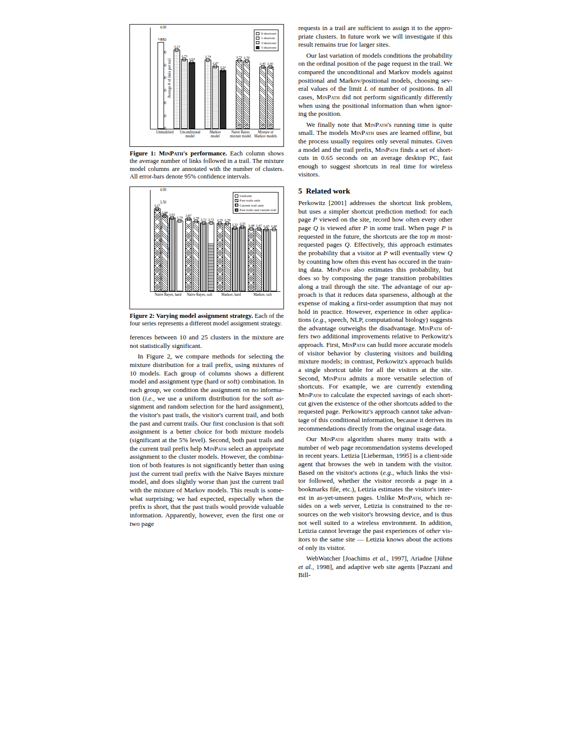Average # of links per trail
4.00
3.50
3.00
2.50
2.00
1.50
1.00
0.50
0.00
3.42
3.13
2.75
2.63
2.74
2.47
2.31
2.72 10
2.70 25
2.45 10
2.45 25
Unmodified
Unconditional
model
Markov
model
Naïve Bayes
mixture model
Mixture of
Markov models
0 shortcuts
1 shortcut
3 shortcuts
5 shortcuts
Figure 1: MinPath's performance. Each column shows the average number of links followed in a trail. The mixture model columns are annotated with the number of clusters. All error-bars denote 95% confidence intervals.
Average # links per trail
4.00
3.50
3.00
2.50
2.00
1.50
1.00
0.50
0.00
3.27
2.98
2.91
2.79
2.87
2.78
2.72
2.72
2.70
2.70
2.52
2.55
2.48
2.47
2.45
2.46
Naïve Bayes, hard
Naïve Bayes, soft
Markov, hard
Markov, soft
Uniform
Past trails only
Current trail only
Past trails and current trail
Figure 2: Varying model assignment strategy. Each of the four series represents a different model assignment strategy.
ferences between 10 and 25 clusters in the mixture are not statistically significant.
In Figure 2, we compare methods for selecting the mixture distribution for a trail prefix, using mixtures of 10 models. Each group of columns shows a different model and assignment type (hard or soft) combination. In each group, we condition the assignment on no information (i.e., we use a uniform distribution for the soft assignment and random selection for the hard assignment), the visitor's past trails, the visitor's current trail, and both the past and current trails. Our first conclusion is that soft assignment is a better choice for both mixture models (significant at the 5% level). Second, both past trails and the current trail prefix help MinPath select an appropriate assignment to the cluster models. However, the combination of both features is not significantly better than using just the current trail prefix with the Naïve Bayes mixture model, and does slightly worse than just the current trail with the mixture of Markov models. This result is somewhat surprising; we had expected, especially when the prefix is short, that the past trails would provide valuable information. Apparently, however, even the first one or two page
requests in a trail are sufficient to assign it to the appropriate clusters. In future work we will investigate if this result remains true for larger sites.
Our last variation of models conditions the probability on the ordinal position of the page request in the trail. We compared the unconditional and Markov models against positional and Markov/positional models, choosing several values of the limit L of number of positions. In all cases, MinPath did not perform significantly differently when using the positional information than when ignoring the position.
We finally note that MinPath's running time is quite small. The models MinPath uses are learned offline, but the process usually requires only several minutes. Given a model and the trail prefix, MinPath finds a set of shortcuts in 0.65 seconds on an average desktop PC, fast enough to suggest shortcuts in real time for wireless visitors.
5 Related work
Perkowitz [2001] addresses the shortcut link problem, but uses a simpler shortcut prediction method: for each page P viewed on the site, record how often every other page Q is viewed after P in some trail. When page P is requested in the future, the shortcuts are the top m most-requested pages Q. Effectively, this approach estimates the probability that a visitor at P will eventually view Q by counting how often this event has occured in the training data. MinPath also estimates this probability, but does so by composing the page transition probabilities along a trail through the site. The advantage of our approach is that it reduces data sparseness, although at the expense of making a first-order assumption that may not hold in practice. However, experience in other applications (e.g., speech, NLP, computational biology) suggests the advantage outweighs the disadvantage. MinPath offers two additional improvements relative to Perkowitz's approach. First, MinPath can build more accurate models of visitor behavior by clustering visitors and building mixture models; in contrast, Perkowitz's approach builds a single shortcut table for all the visitors at the site. Second, MinPath admits a more versatile selection of shortcuts. For example, we are currently extending MinPath to calculate the expected savings of each shortcut given the existence of the other shortcuts added to the requested page. Perkowitz's approach cannot take advantage of this conditional information, because it derives its recommendations directly from the original usage data.
Our MinPath algorithm shares many traits with a number of web page recommendation systems developed in recent years. Letizia [Lieberman, 1995] is a client-side agent that browses the web in tandem with the visitor. Based on the visitor's actions (e.g., which links the visitor followed, whether the visitor records a page in a bookmarks file, etc.), Letizia estimates the visitor's interest in as-yet-unseen pages. Unlike MinPath, which resides on a web server, Letizia is constrained to the resources on the web visitor's browsing device, and is thus not well suited to a wireless environment. In addition, Letizia cannot leverage the past experiences of other visitors to the same site — Letizia knows about the actions of only its visitor.
WebWatcher [Joachims et al., 1997], Ariadne [Jühne et al., 1998], and adaptive web site agents [Pazzani and Bill-